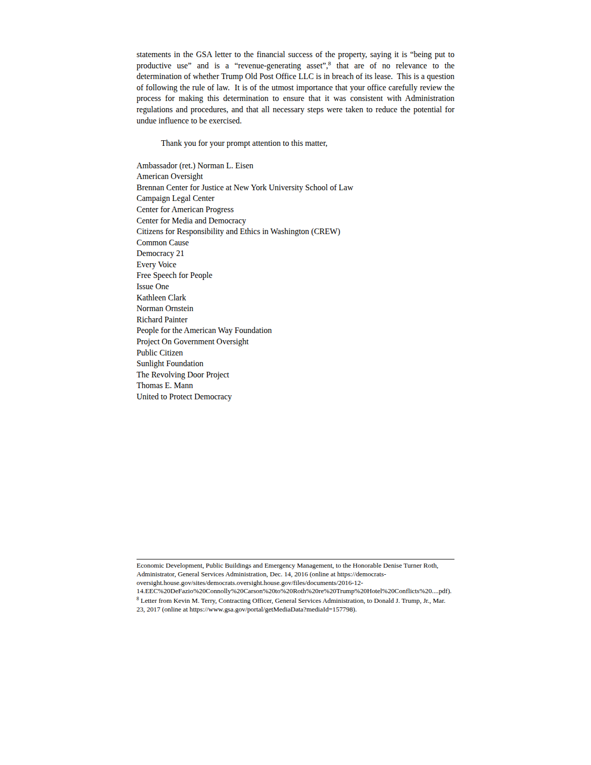statements in the GSA letter to the financial success of the property, saying it is “being put to productive use” and is a “revenue-generating asset”,8 that are of no relevance to the determination of whether Trump Old Post Office LLC is in breach of its lease. This is a question of following the rule of law. It is of the utmost importance that your office carefully review the process for making this determination to ensure that it was consistent with Administration regulations and procedures, and that all necessary steps were taken to reduce the potential for undue influence to be exercised.
Thank you for your prompt attention to this matter,
Ambassador (ret.) Norman L. Eisen
American Oversight
Brennan Center for Justice at New York University School of Law
Campaign Legal Center
Center for American Progress
Center for Media and Democracy
Citizens for Responsibility and Ethics in Washington (CREW)
Common Cause
Democracy 21
Every Voice
Free Speech for People
Issue One
Kathleen Clark
Norman Ornstein
Richard Painter
People for the American Way Foundation
Project On Government Oversight
Public Citizen
Sunlight Foundation
The Revolving Door Project
Thomas E. Mann
United to Protect Democracy
Economic Development, Public Buildings and Emergency Management, to the Honorable Denise Turner Roth, Administrator, General Services Administration, Dec. 14, 2016 (online at https://democrats-oversight.house.gov/sites/democrats.oversight.house.gov/files/documents/2016-12-14.EEC%20DeFazio%20Connolly%20Carson%20to%20Roth%20re%20Trump%20Hotel%20Conflicts%20....pdf).
8 Letter from Kevin M. Terry, Contracting Officer, General Services Administration, to Donald J. Trump, Jr., Mar. 23, 2017 (online at https://www.gsa.gov/portal/getMediaData?mediaId=157798).